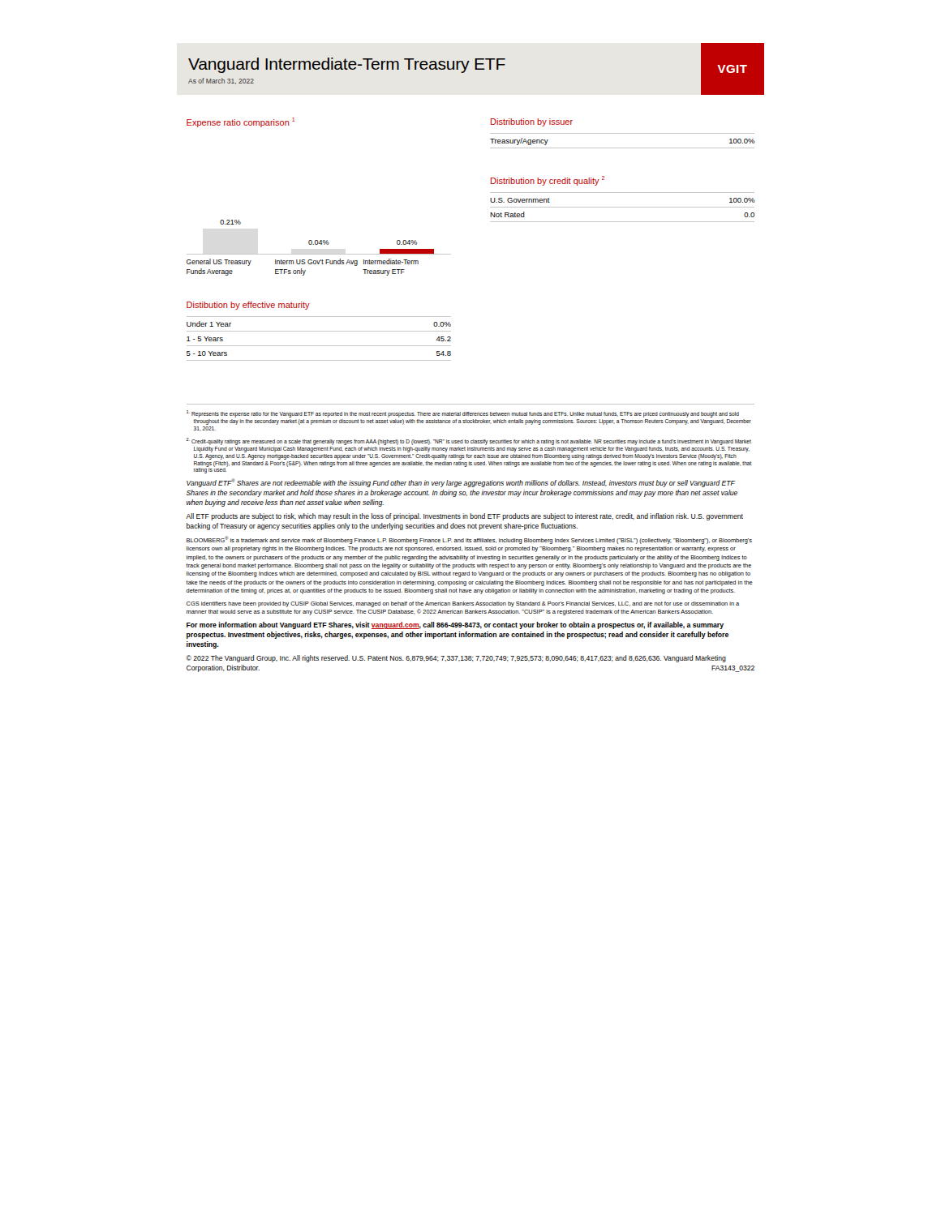Vanguard Intermediate-Term Treasury ETF
As of March 31, 2022
VGIT
Expense ratio comparison 1
0.21%
0.04%
0.04%
General US Treasury Funds Average
Interm US Gov't Funds Avg ETFs only
Intermediate-Term Treasury ETF
Distibution by effective maturity
| Under 1 Year | 0.0% |
| 1 - 5 Years | 45.2 |
| 5 - 10 Years | 54.8 |
Distribution by issuer
| Treasury/Agency | 100.0% |
Distribution by credit quality 2
| U.S. Government | 100.0% |
| Not Rated | 0.0 |
1. Represents the expense ratio for the Vanguard ETF as reported in the most recent prospectus. There are material differences between mutual funds and ETFs. Unlike mutual funds, ETFs are priced continuously and bought and sold throughout the day in the secondary market (at a premium or discount to net asset value) with the assistance of a stockbroker, which entails paying commissions. Sources: Lipper, a Thomson Reuters Company, and Vanguard, December 31, 2021.
2. Credit-quality ratings are measured on a scale that generally ranges from AAA (highest) to D (lowest). "NR" is used to classify securities for which a rating is not available. NR securities may include a fund's investment in Vanguard Market Liquidity Fund or Vanguard Municipal Cash Management Fund, each of which invests in high-quality money market instruments and may serve as a cash management vehicle for the Vanguard funds, trusts, and accounts. U.S. Treasury, U.S. Agency, and U.S. Agency mortgage-backed securities appear under "U.S. Government." Credit-quality ratings for each issue are obtained from Bloomberg using ratings derived from Moody's Investors Service (Moody's), Fitch Ratings (Fitch), and Standard & Poor's (S&P). When ratings from all three agencies are available, the median rating is used. When ratings are available from two of the agencies, the lower rating is used. When one rating is available, that rating is used.
Vanguard ETF® Shares are not redeemable with the issuing Fund other than in very large aggregations worth millions of dollars. Instead, investors must buy or sell Vanguard ETF Shares in the secondary market and hold those shares in a brokerage account. In doing so, the investor may incur brokerage commissions and may pay more than net asset value when buying and receive less than net asset value when selling.
All ETF products are subject to risk, which may result in the loss of principal. Investments in bond ETF products are subject to interest rate, credit, and inflation risk. U.S. government backing of Treasury or agency securities applies only to the underlying securities and does not prevent share-price fluctuations.
BLOOMBERG® is a trademark and service mark of Bloomberg Finance L.P. Bloomberg Finance L.P. and its affiliates, including Bloomberg Index Services Limited ("BISL") (collectively, "Bloomberg"), or Bloomberg's licensors own all proprietary rights in the Bloomberg Indices. The products are not sponsored, endorsed, issued, sold or promoted by "Bloomberg." Bloomberg makes no representation or warranty, express or implied, to the owners or purchasers of the products or any member of the public regarding the advisability of investing in securities generally or in the products particularly or the ability of the Bloomberg Indices to track general bond market performance. Bloomberg shall not pass on the legality or suitability of the products with respect to any person or entity. Bloomberg's only relationship to Vanguard and the products are the licensing of the Bloomberg Indices which are determined, composed and calculated by BISL without regard to Vanguard or the products or any owners or purchasers of the products. Bloomberg has no obligation to take the needs of the products or the owners of the products into consideration in determining, composing or calculating the Bloomberg Indices. Bloomberg shall not be responsible for and has not participated in the determination of the timing of, prices at, or quantities of the products to be issued. Bloomberg shall not have any obligation or liability in connection with the administration, marketing or trading of the products.
CGS identifiers have been provided by CUSIP Global Services, managed on behalf of the American Bankers Association by Standard & Poor's Financial Services, LLC, and are not for use or dissemination in a manner that would serve as a substitute for any CUSIP service. The CUSIP Database, © 2022 American Bankers Association. "CUSIP" is a registered trademark of the American Bankers Association.
For more information about Vanguard ETF Shares, visit vanguard.com, call 866-499-8473, or contact your broker to obtain a prospectus or, if available, a summary prospectus. Investment objectives, risks, charges, expenses, and other important information are contained in the prospectus; read and consider it carefully before investing.
© 2022 The Vanguard Group, Inc. All rights reserved. U.S. Patent Nos. 6,879,964; 7,337,138; 7,720,749; 7,925,573; 8,090,646; 8,417,623; and 8,626,636. Vanguard Marketing Corporation, Distributor.FA3143_0322